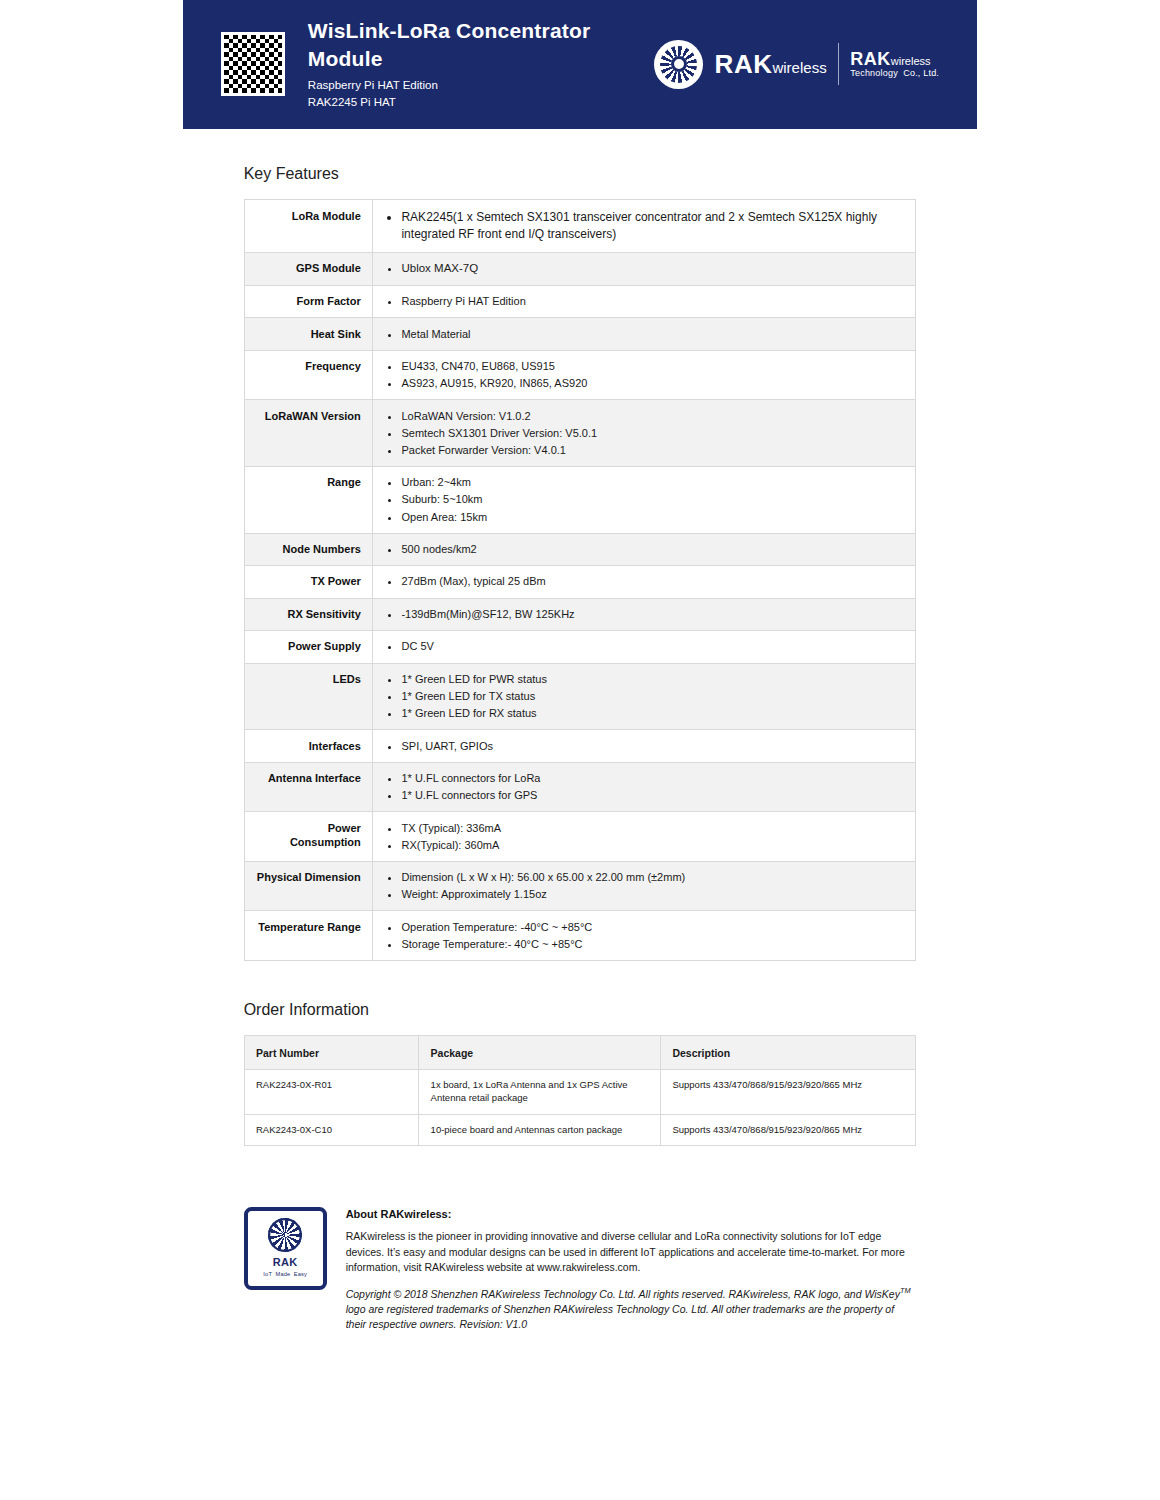WisLink-LoRa Concentrator Module
Raspberry Pi HAT Edition
RAK2245 Pi HAT
RAKwireless
RAKwireless
Technology Co., Ltd.
Key Features
| LoRa Module | RAK2245(1 x Semtech SX1301 transceiver concentrator and 2 x Semtech SX125X highly integrated RF front end I/Q transceivers) |
| GPS Module | Ublox MAX-7Q |
| Form Factor | Raspberry Pi HAT Edition |
| Heat Sink | Metal Material |
| Frequency | EU433, CN470, EU868, US915 AS923, AU915, KR920, IN865, AS920 |
| LoRaWAN Version | LoRaWAN Version: V1.0.2 Semtech SX1301 Driver Version: V5.0.1 Packet Forwarder Version: V4.0.1 |
| Range | Urban: 2~4km Suburb: 5~10km Open Area: 15km |
| Node Numbers | 500 nodes/km2 |
| TX Power | 27dBm (Max), typical 25 dBm |
| RX Sensitivity | -139dBm(Min)@SF12, BW 125KHz |
| Power Supply | DC 5V |
| LEDs | 1* Green LED for PWR status 1* Green LED for TX status 1* Green LED for RX status |
| Interfaces | SPI, UART, GPIOs |
| Antenna Interface | 1* U.FL connectors for LoRa 1* U.FL connectors for GPS |
| Power Consumption | TX (Typical): 336mA RX(Typical): 360mA |
| Physical Dimension | Dimension (L x W x H): 56.00 x 65.00 x 22.00 mm (±2mm) Weight: Approximately 1.15oz |
| Temperature Range | Operation Temperature: -40°C ~ +85°C Storage Temperature:- 40°C ~ +85°C |
Order Information
| Part Number | Package | Description |
| --- | --- | --- |
| RAK2243-0X-R01 | 1x board, 1x LoRa Antenna and 1x GPS Active Antenna retail package | Supports 433/470/868/915/923/920/865 MHz |
| RAK2243-0X-C10 | 10-piece board and Antennas carton package | Supports 433/470/868/915/923/920/865 MHz |
RAK
IoT Made Easy
About RAKwireless:
RAKwireless is the pioneer in providing innovative and diverse cellular and LoRa connectivity solutions for IoT edge devices. It’s easy and modular designs can be used in different IoT applications and accelerate time-to-market. For more information, visit RAKwireless website at www.rakwireless.com.
Copyright © 2018 Shenzhen RAKwireless Technology Co. Ltd. All rights reserved. RAKwireless, RAK logo, and WisKeyTM logo are registered trademarks of Shenzhen RAKwireless Technology Co. Ltd. All other trademarks are the property of their respective owners. Revision: V1.0